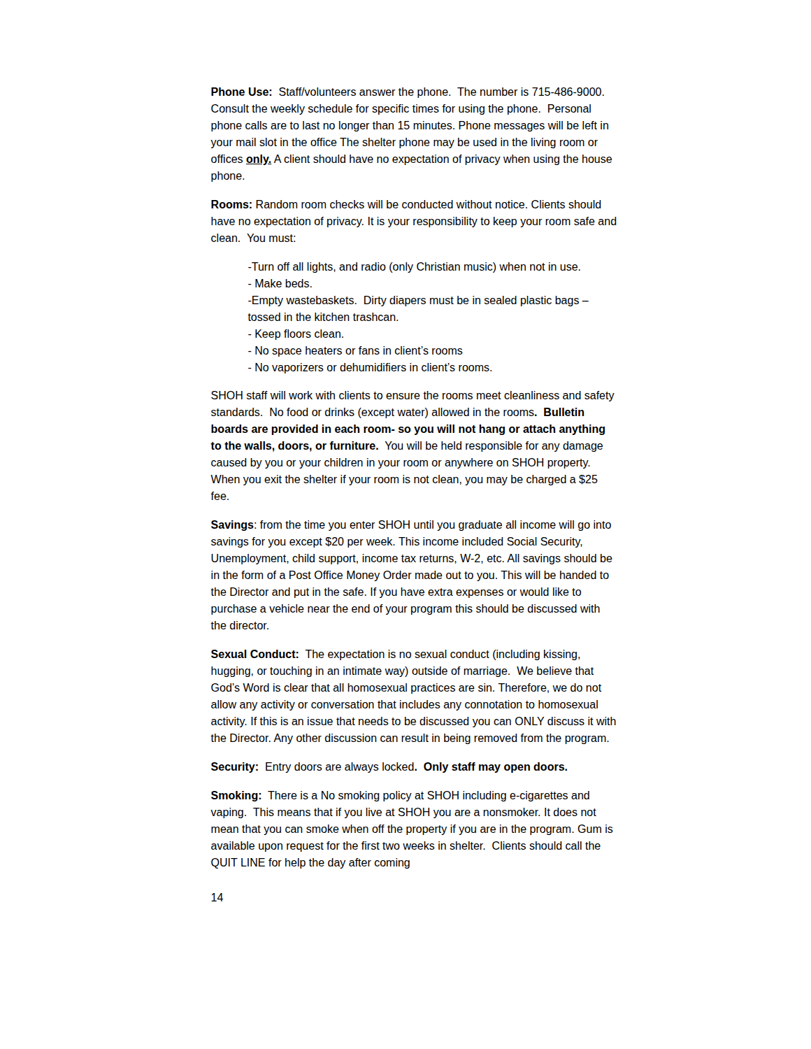Phone Use: Staff/volunteers answer the phone. The number is 715-486-9000. Consult the weekly schedule for specific times for using the phone. Personal phone calls are to last no longer than 15 minutes. Phone messages will be left in your mail slot in the office The shelter phone may be used in the living room or offices only. A client should have no expectation of privacy when using the house phone.
Rooms: Random room checks will be conducted without notice. Clients should have no expectation of privacy. It is your responsibility to keep your room safe and clean. You must:
-Turn off all lights, and radio (only Christian music) when not in use.
- Make beds.
-Empty wastebaskets. Dirty diapers must be in sealed plastic bags – tossed in the kitchen trashcan.
- Keep floors clean.
- No space heaters or fans in client’s rooms
- No vaporizers or dehumidifiers in client’s rooms.
SHOH staff will work with clients to ensure the rooms meet cleanliness and safety standards. No food or drinks (except water) allowed in the rooms. Bulletin boards are provided in each room- so you will not hang or attach anything to the walls, doors, or furniture. You will be held responsible for any damage caused by you or your children in your room or anywhere on SHOH property. When you exit the shelter if your room is not clean, you may be charged a $25 fee.
Savings: from the time you enter SHOH until you graduate all income will go into savings for you except $20 per week. This income included Social Security, Unemployment, child support, income tax returns, W-2, etc. All savings should be in the form of a Post Office Money Order made out to you. This will be handed to the Director and put in the safe. If you have extra expenses or would like to purchase a vehicle near the end of your program this should be discussed with the director.
Sexual Conduct: The expectation is no sexual conduct (including kissing, hugging, or touching in an intimate way) outside of marriage. We believe that God’s Word is clear that all homosexual practices are sin. Therefore, we do not allow any activity or conversation that includes any connotation to homosexual activity. If this is an issue that needs to be discussed you can ONLY discuss it with the Director. Any other discussion can result in being removed from the program.
Security: Entry doors are always locked. Only staff may open doors.
Smoking: There is a No smoking policy at SHOH including e-cigarettes and vaping. This means that if you live at SHOH you are a nonsmoker. It does not mean that you can smoke when off the property if you are in the program. Gum is available upon request for the first two weeks in shelter. Clients should call the QUIT LINE for help the day after coming
14